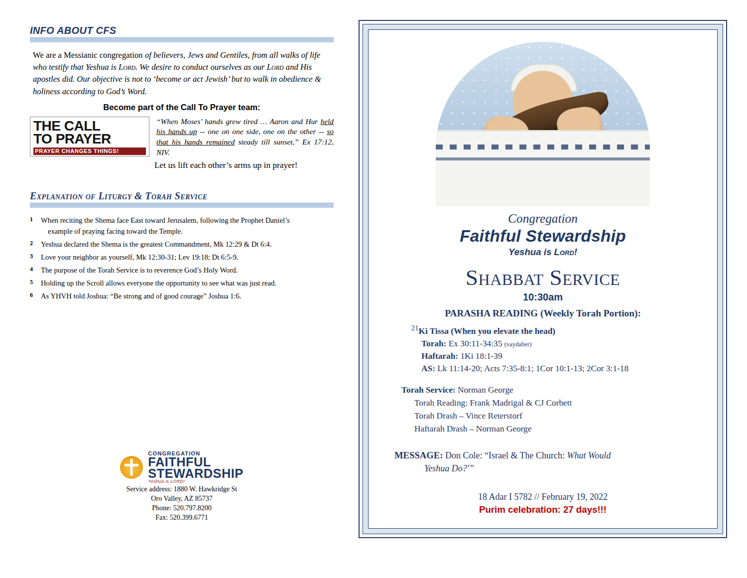INFO ABOUT CFS
We are a Messianic congregation of believers, Jews and Gentiles, from all walks of life who testify that Yeshua is Lord. We desire to conduct ourselves as our Lord and His apostles did. Our objective is not to ‘become or act Jewish’ but to walk in obedience & holiness according to God’s Word.
Become part of the Call To Prayer team:
THE CALL
TO PRAYER
PRAYER CHANGES THINGS!
“When Moses’ hands grew tired … Aaron and Hur held his hands up -- one on one side, one on the other -- so that his hands remained steady till sunset,” Ex 17:12, NIV.
Let us lift each other’s arms up in prayer!
Explanation of Liturgy & Torah Service
1When reciting the Shema face East toward Jerusalem, following the Prophet Daniel’s example of praying facing toward the Temple.
2Yeshua declared the Shema is the greatest Commandment, Mk 12:29 & Dt 6:4.
3Love your neighbor as yourself, Mk 12:30-31; Lev 19:18; Dt 6:5-9.
4The purpose of the Torah Service is to reverence God’s Holy Word.
5Holding up the Scroll allows everyone the opportunity to see what was just read.
6As YHVH told Joshua: “Be strong and of good courage” Joshua 1:6.
CONGREGATION
FAITHFUL
STEWARDSHIP
Yeshua is LORD!
Service address: 1880 W. Hawkridge St
Oro Valley, AZ 85737
Phone: 520.797.8200
Fax: 520.399.6771
Congregation
Faithful Stewardship
Yeshua is Lord!
Shabbat Service
10:30am
PARASHA READING (Weekly Torah Portion):
21Ki Tissa (When you elevate the head)
Torah: Ex 30:11-34:35 (vaydaber)
Haftarah: 1Ki 18:1-39
AS: Lk 11:14-20; Acts 7:35-8:1; 1Cor 10:1-13; 2Cor 3:1-18
Torah Service: Norman George
Torah Reading: Frank Madrigal & CJ Corbett
Torah Drash – Vince Reterstorf
Haftarah Drash – Norman George
MESSAGE: Don Cole: “Israel & The Church: What Would Yeshua Do?’”
18 Adar I 5782 // February 19, 2022
Purim celebration: 27 days!!!